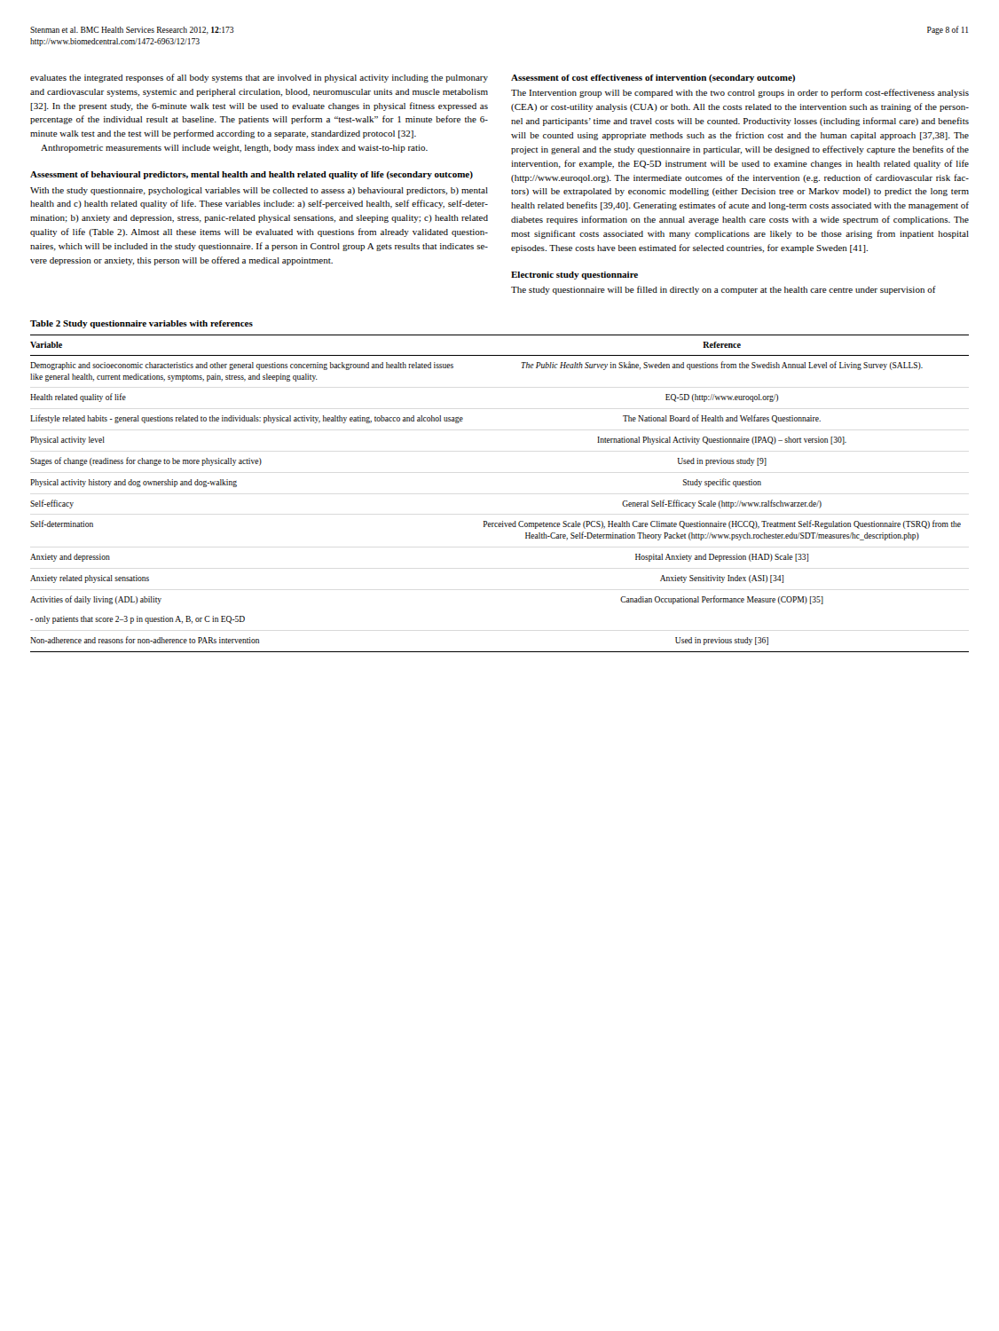Stenman et al. BMC Health Services Research 2012, 12:173
http://www.biomedcentral.com/1472-6963/12/173
Page 8 of 11
evaluates the integrated responses of all body systems that are involved in physical activity including the pulmonary and cardiovascular systems, systemic and peripheral circulation, blood, neuromuscular units and muscle metabolism [32]. In the present study, the 6-minute walk test will be used to evaluate changes in physical fitness expressed as percentage of the individual result at baseline. The patients will perform a “test-walk” for 1 minute before the 6-minute walk test and the test will be performed according to a separate, standardized protocol [32].
Anthropometric measurements will include weight, length, body mass index and waist-to-hip ratio.
Assessment of behavioural predictors, mental health and health related quality of life (secondary outcome)
With the study questionnaire, psychological variables will be collected to assess a) behavioural predictors, b) mental health and c) health related quality of life. These variables include: a) self-perceived health, self efficacy, self-determination; b) anxiety and depression, stress, panic-related physical sensations, and sleeping quality; c) health related quality of life (Table 2). Almost all these items will be evaluated with questions from already validated questionnaires, which will be included in the study questionnaire. If a person in Control group A gets results that indicates severe depression or anxiety, this person will be offered a medical appointment.
Assessment of cost effectiveness of intervention (secondary outcome)
The Intervention group will be compared with the two control groups in order to perform cost-effectiveness analysis (CEA) or cost-utility analysis (CUA) or both. All the costs related to the intervention such as training of the personnel and participants’ time and travel costs will be counted. Productivity losses (including informal care) and benefits will be counted using appropriate methods such as the friction cost and the human capital approach [37,38]. The project in general and the study questionnaire in particular, will be designed to effectively capture the benefits of the intervention, for example, the EQ-5D instrument will be used to examine changes in health related quality of life (http://www.euroqol.org). The intermediate outcomes of the intervention (e.g. reduction of cardiovascular risk factors) will be extrapolated by economic modelling (either Decision tree or Markov model) to predict the long term health related benefits [39,40]. Generating estimates of acute and long-term costs associated with the management of diabetes requires information on the annual average health care costs with a wide spectrum of complications. The most significant costs associated with many complications are likely to be those arising from inpatient hospital episodes. These costs have been estimated for selected countries, for example Sweden [41].
Electronic study questionnaire
The study questionnaire will be filled in directly on a computer at the health care centre under supervision of
Table 2 Study questionnaire variables with references
| Variable | Reference |
| --- | --- |
| Demographic and socioeconomic characteristics and other general questions concerning background and health related issues like general health, current medications, symptoms, pain, stress, and sleeping quality. | The Public Health Survey in Skåne, Sweden and questions from the Swedish Annual Level of Living Survey (SALLS). |
| Health related quality of life | EQ-5D (http://www.euroqol.org/) |
| Lifestyle related habits - general questions related to the individuals: physical activity, healthy eating, tobacco and alcohol usage | The National Board of Health and Welfares Questionnaire. |
| Physical activity level | International Physical Activity Questionnaire (IPAQ) – short version [30]. |
| Stages of change (readiness for change to be more physically active) | Used in previous study [9] |
| Physical activity history and dog ownership and dog-walking | Study specific question |
| Self-efficacy | General Self-Efficacy Scale (http://www.ralfschwarzer.de/) |
| Self-determination | Perceived Competence Scale (PCS), Health Care Climate Questionnaire (HCCQ), Treatment Self-Regulation Questionnaire (TSRQ) from the Health-Care, Self-Determination Theory Packet (http://www.psych.rochester.edu/SDT/measures/hc_description.php) |
| Anxiety and depression | Hospital Anxiety and Depression (HAD) Scale [33] |
| Anxiety related physical sensations | Anxiety Sensitivity Index (ASI) [34] |
| Activities of daily living (ADL) ability | Canadian Occupational Performance Measure (COPM) [35] |
| - only patients that score 2–3 p in question A, B, or C in EQ-5D | |
| Non-adherence and reasons for non-adherence to PARs intervention | Used in previous study [36] |